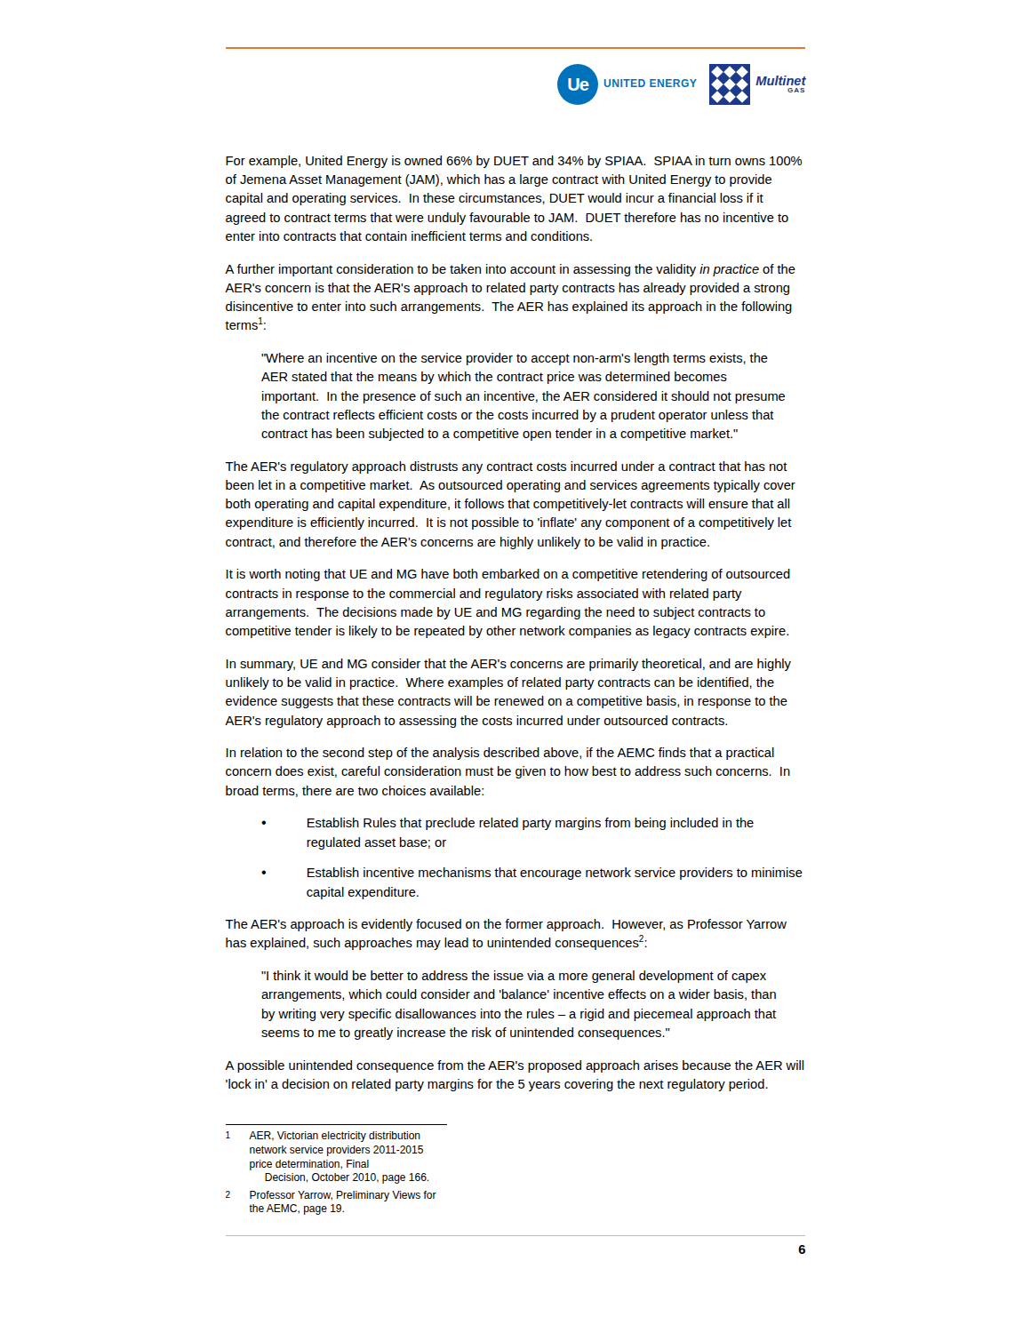Ue
UNITED ENERGY
MultinetGAS
For example, United Energy is owned 66% by DUET and 34% by SPIAA. SPIAA in turn owns 100% of Jemena Asset Management (JAM), which has a large contract with United Energy to provide capital and operating services. In these circumstances, DUET would incur a financial loss if it agreed to contract terms that were unduly favourable to JAM. DUET therefore has no incentive to enter into contracts that contain inefficient terms and conditions.
A further important consideration to be taken into account in assessing the validity in practice of the AER's concern is that the AER's approach to related party contracts has already provided a strong disincentive to enter into such arrangements. The AER has explained its approach in the following terms1:
"Where an incentive on the service provider to accept non-arm's length terms exists, the AER stated that the means by which the contract price was determined becomes important. In the presence of such an incentive, the AER considered it should not presume the contract reflects efficient costs or the costs incurred by a prudent operator unless that contract has been subjected to a competitive open tender in a competitive market."
The AER's regulatory approach distrusts any contract costs incurred under a contract that has not been let in a competitive market. As outsourced operating and services agreements typically cover both operating and capital expenditure, it follows that competitively-let contracts will ensure that all expenditure is efficiently incurred. It is not possible to 'inflate' any component of a competitively let contract, and therefore the AER's concerns are highly unlikely to be valid in practice.
It is worth noting that UE and MG have both embarked on a competitive retendering of outsourced contracts in response to the commercial and regulatory risks associated with related party arrangements. The decisions made by UE and MG regarding the need to subject contracts to competitive tender is likely to be repeated by other network companies as legacy contracts expire.
In summary, UE and MG consider that the AER's concerns are primarily theoretical, and are highly unlikely to be valid in practice. Where examples of related party contracts can be identified, the evidence suggests that these contracts will be renewed on a competitive basis, in response to the AER's regulatory approach to assessing the costs incurred under outsourced contracts.
In relation to the second step of the analysis described above, if the AEMC finds that a practical concern does exist, careful consideration must be given to how best to address such concerns. In broad terms, there are two choices available:
Establish Rules that preclude related party margins from being included in the regulated asset base; or
Establish incentive mechanisms that encourage network service providers to minimise capital expenditure.
The AER's approach is evidently focused on the former approach. However, as Professor Yarrow has explained, such approaches may lead to unintended consequences2:
"I think it would be better to address the issue via a more general development of capex arrangements, which could consider and 'balance' incentive effects on a wider basis, than by writing very specific disallowances into the rules – a rigid and piecemeal approach that seems to me to greatly increase the risk of unintended consequences."
A possible unintended consequence from the AER's proposed approach arises because the AER will 'lock in' a decision on related party margins for the 5 years covering the next regulatory period.
1
AER, Victorian electricity distribution network service providers 2011-2015 price determination, Final Decision, October 2010, page 166.
2
Professor Yarrow, Preliminary Views for the AEMC, page 19.
6